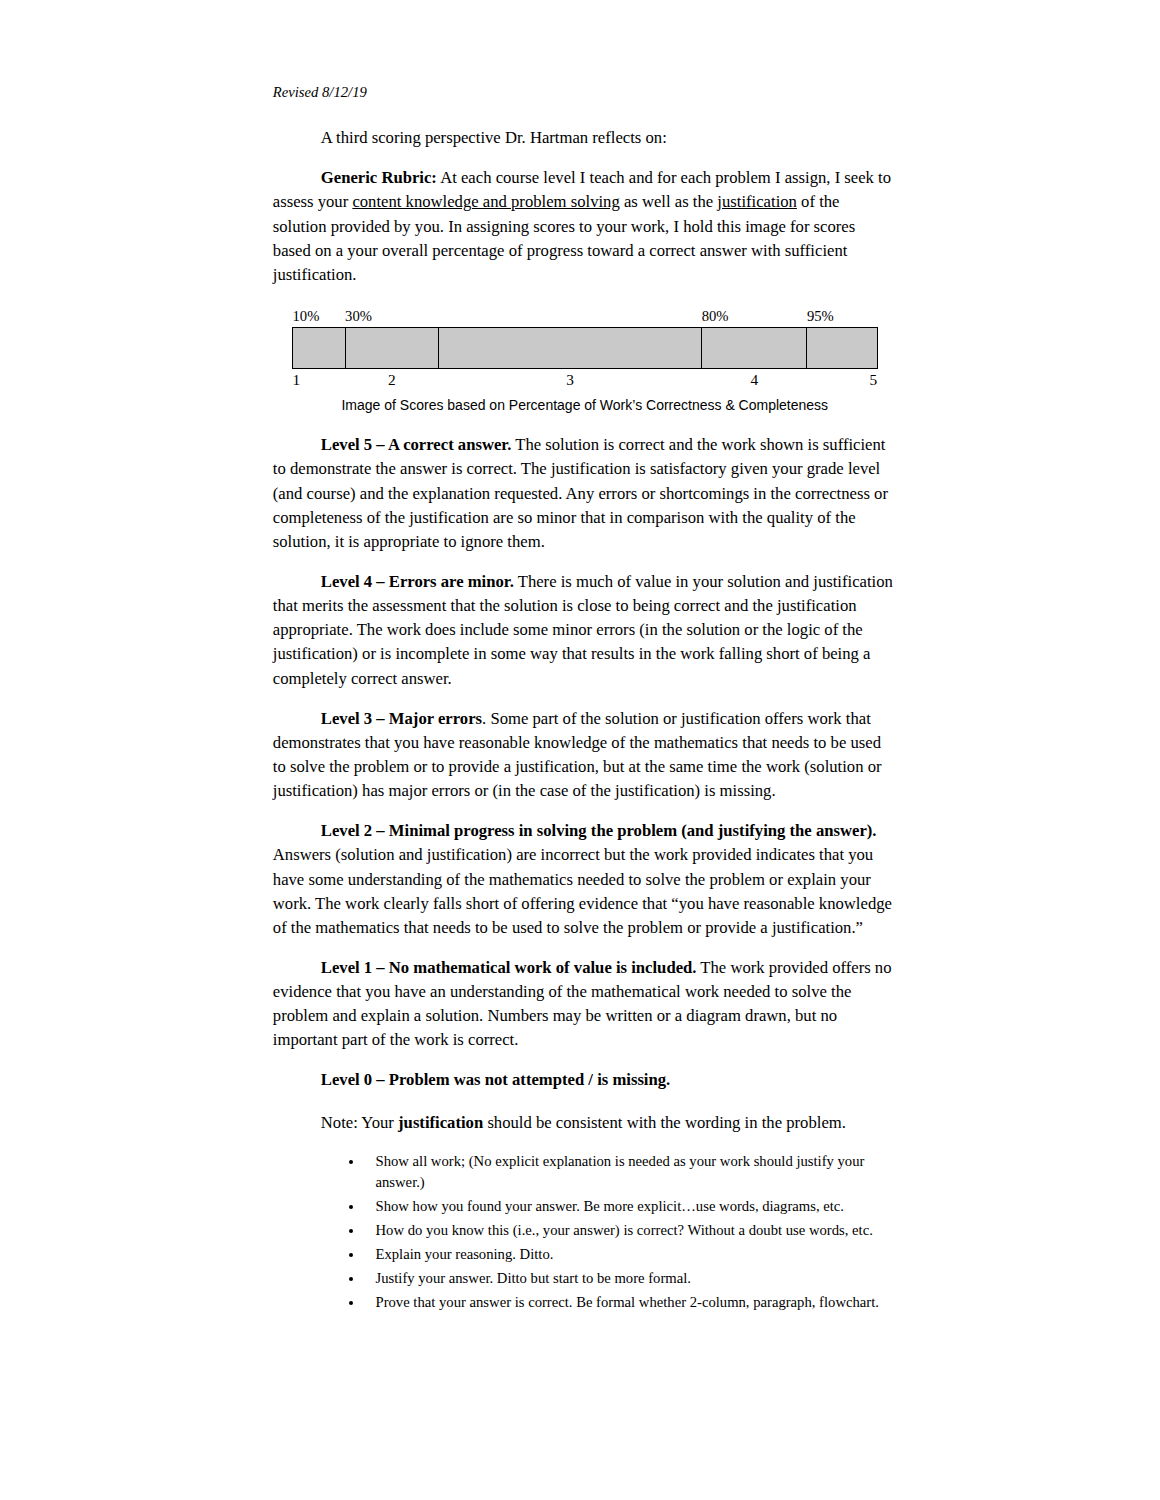Revised 8/12/19
A third scoring perspective Dr. Hartman reflects on:
Generic Rubric: At each course level I teach and for each problem I assign, I seek to assess your content knowledge and problem solving as well as the justification of the solution provided by you. In assigning scores to your work, I hold this image for scores based on a your overall percentage of progress toward a correct answer with sufficient justification.
| 10% | 30% | | 80% | 95% |
| 1 | 2 | 3 | 4 | 5 |
Image of Scores based on Percentage of Work’s Correctness & Completeness
Level 5 – A correct answer. The solution is correct and the work shown is sufficient to demonstrate the answer is correct. The justification is satisfactory given your grade level (and course) and the explanation requested. Any errors or shortcomings in the correctness or completeness of the justification are so minor that in comparison with the quality of the solution, it is appropriate to ignore them.
Level 4 – Errors are minor. There is much of value in your solution and justification that merits the assessment that the solution is close to being correct and the justification appropriate. The work does include some minor errors (in the solution or the logic of the justification) or is incomplete in some way that results in the work falling short of being a completely correct answer.
Level 3 – Major errors. Some part of the solution or justification offers work that demonstrates that you have reasonable knowledge of the mathematics that needs to be used to solve the problem or to provide a justification, but at the same time the work (solution or justification) has major errors or (in the case of the justification) is missing.
Level 2 – Minimal progress in solving the problem (and justifying the answer). Answers (solution and justification) are incorrect but the work provided indicates that you have some understanding of the mathematics needed to solve the problem or explain your work. The work clearly falls short of offering evidence that “you have reasonable knowledge of the mathematics that needs to be used to solve the problem or provide a justification.”
Level 1 – No mathematical work of value is included. The work provided offers no evidence that you have an understanding of the mathematical work needed to solve the problem and explain a solution. Numbers may be written or a diagram drawn, but no important part of the work is correct.
Level 0 – Problem was not attempted / is missing.
Note: Your justification should be consistent with the wording in the problem.
Show all work; (No explicit explanation is needed as your work should justify your answer.)
Show how you found your answer. Be more explicit…use words, diagrams, etc.
How do you know this (i.e., your answer) is correct? Without a doubt use words, etc.
Explain your reasoning. Ditto.
Justify your answer. Ditto but start to be more formal.
Prove that your answer is correct. Be formal whether 2-column, paragraph, flowchart.